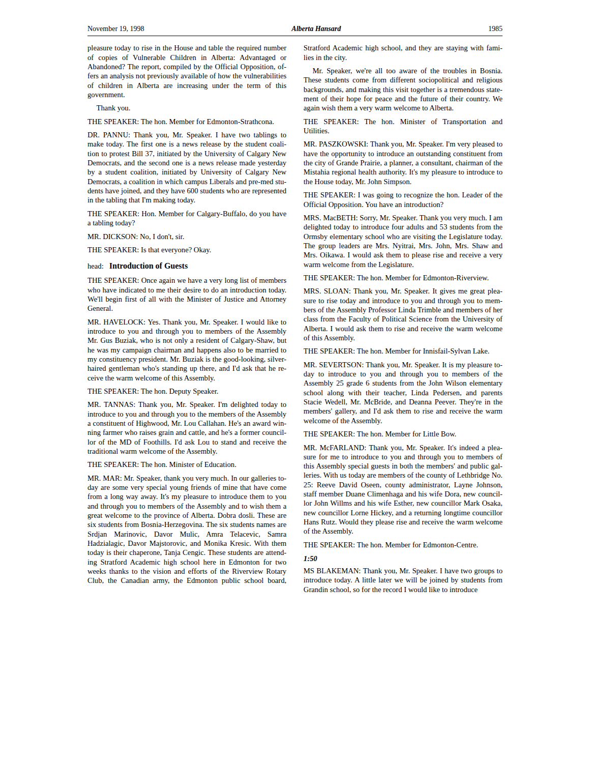November 19, 1998 Alberta Hansard 1985
pleasure today to rise in the House and table the required number of copies of Vulnerable Children in Alberta: Advantaged or Abandoned? The report, compiled by the Official Opposition, offers an analysis not previously available of how the vulnerabilities of children in Alberta are increasing under the term of this government.
Thank you.
THE SPEAKER: The hon. Member for Edmonton-Strathcona.
DR. PANNU: Thank you, Mr. Speaker. I have two tablings to make today. The first one is a news release by the student coalition to protest Bill 37, initiated by the University of Calgary New Democrats, and the second one is a news release made yesterday by a student coalition, initiated by University of Calgary New Democrats, a coalition in which campus Liberals and pre-med students have joined, and they have 600 students who are represented in the tabling that I'm making today.
THE SPEAKER: Hon. Member for Calgary-Buffalo, do you have a tabling today?
MR. DICKSON: No, I don't, sir.
THE SPEAKER: Is that everyone? Okay.
head: Introduction of Guests
THE SPEAKER: Once again we have a very long list of members who have indicated to me their desire to do an introduction today. We'll begin first of all with the Minister of Justice and Attorney General.
MR. HAVELOCK: Yes. Thank you, Mr. Speaker. I would like to introduce to you and through you to members of the Assembly Mr. Gus Buziak, who is not only a resident of Calgary-Shaw, but he was my campaign chairman and happens also to be married to my constituency president. Mr. Buziak is the good-looking, silver-haired gentleman who's standing up there, and I'd ask that he receive the warm welcome of this Assembly.
THE SPEAKER: The hon. Deputy Speaker.
MR. TANNAS: Thank you, Mr. Speaker. I'm delighted today to introduce to you and through you to the members of the Assembly a constituent of Highwood, Mr. Lou Callahan. He's an award winning farmer who raises grain and cattle, and he's a former councillor of the MD of Foothills. I'd ask Lou to stand and receive the traditional warm welcome of the Assembly.
THE SPEAKER: The hon. Minister of Education.
MR. MAR: Mr. Speaker, thank you very much. In our galleries today are some very special young friends of mine that have come from a long way away. It's my pleasure to introduce them to you and through you to members of the Assembly and to wish them a great welcome to the province of Alberta. Dobra dosli. These are six students from Bosnia-Herzegovina. The six students names are Srdjan Marinovic, Davor Mulic, Amra Telacevic, Samra Hadzialagic, Davor Majstorovic, and Monika Kresic. With them today is their chaperone, Tanja Cengic. These students are attending Stratford Academic high school here in Edmonton for two weeks thanks to the vision and efforts of the Riverview Rotary Club, the Canadian army, the Edmonton public school board, Stratford Academic high school, and they are staying with families in the city.
Mr. Speaker, we're all too aware of the troubles in Bosnia. These students come from different sociopolitical and religious backgrounds, and making this visit together is a tremendous statement of their hope for peace and the future of their country. We again wish them a very warm welcome to Alberta.
THE SPEAKER: The hon. Minister of Transportation and Utilities.
MR. PASZKOWSKI: Thank you, Mr. Speaker. I'm very pleased to have the opportunity to introduce an outstanding constituent from the city of Grande Prairie, a planner, a consultant, chairman of the Mistahia regional health authority. It's my pleasure to introduce to the House today, Mr. John Simpson.
THE SPEAKER: I was going to recognize the hon. Leader of the Official Opposition. You have an introduction?
MRS. MacBETH: Sorry, Mr. Speaker. Thank you very much. I am delighted today to introduce four adults and 53 students from the Ormsby elementary school who are visiting the Legislature today. The group leaders are Mrs. Nyitrai, Mrs. John, Mrs. Shaw and Mrs. Oikawa. I would ask them to please rise and receive a very warm welcome from the Legislature.
THE SPEAKER: The hon. Member for Edmonton-Riverview.
MRS. SLOAN: Thank you, Mr. Speaker. It gives me great pleasure to rise today and introduce to you and through you to members of the Assembly Professor Linda Trimble and members of her class from the Faculty of Political Science from the University of Alberta. I would ask them to rise and receive the warm welcome of this Assembly.
THE SPEAKER: The hon. Member for Innisfail-Sylvan Lake.
MR. SEVERTSON: Thank you, Mr. Speaker. It is my pleasure today to introduce to you and through you to members of the Assembly 25 grade 6 students from the John Wilson elementary school along with their teacher, Linda Pedersen, and parents Stacie Wedell, Mr. McBride, and Deanna Peever. They're in the members' gallery, and I'd ask them to rise and receive the warm welcome of the Assembly.
THE SPEAKER: The hon. Member for Little Bow.
MR. McFARLAND: Thank you, Mr. Speaker. It's indeed a pleasure for me to introduce to you and through you to members of this Assembly special guests in both the members' and public galleries. With us today are members of the county of Lethbridge No. 25: Reeve David Oseen, county administrator, Layne Johnson, staff member Duane Climenhaga and his wife Dora, new councillor John Willms and his wife Esther, new councillor Mark Osaka, new councillor Lorne Hickey, and a returning longtime councillor Hans Rutz. Would they please rise and receive the warm welcome of the Assembly.
THE SPEAKER: The hon. Member for Edmonton-Centre.
1:50
MS BLAKEMAN: Thank you, Mr. Speaker. I have two groups to introduce today. A little later we will be joined by students from Grandin school, so for the record I would like to introduce